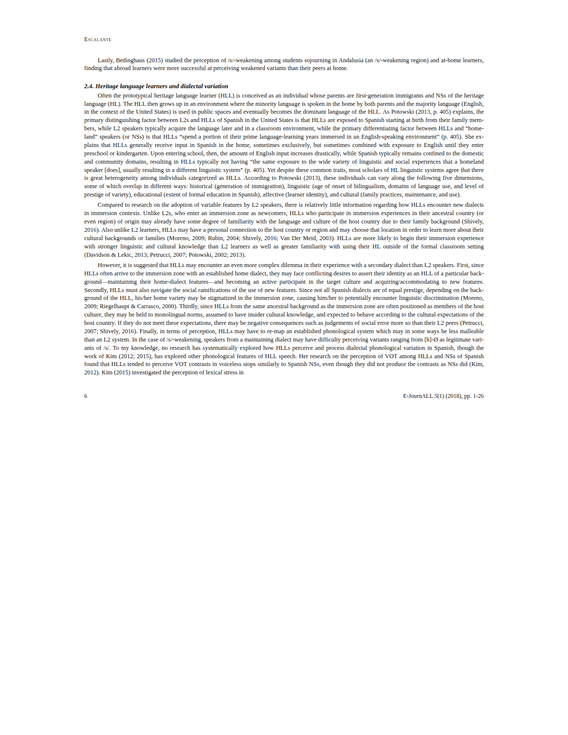Escalante
Lastly, Bedinghaus (2015) studied the perception of /s/-weakening among students sojourning in Andalusia (an /s/-weakening region) and at-home learners, finding that abroad learners were more successful at perceiving weakened variants than their peers at home.
2.4. Heritage language learners and dialectal variation
Often the prototypical heritage language learner (HLL) is conceived as an individual whose parents are first-generation immigrants and NSs of the heritage language (HL). The HLL then grows up in an environment where the minority language is spoken in the home by both parents and the majority language (English, in the context of the United States) is used in public spaces and eventually becomes the dominant language of the HLL. As Potowski (2013, p. 405) explains, the primary distinguishing factor between L2s and HLLs of Spanish in the United States is that HLLs are exposed to Spanish starting at birth from their family members, while L2 speakers typically acquire the language later and in a classroom environment, while the primary differentiating factor between HLLs and “homeland” speakers (or NSs) is that HLLs “spend a portion of their prime language-learning years immersed in an English-speaking environment” (p. 405). She explains that HLLs generally receive input in Spanish in the home, sometimes exclusively, but sometimes combined with exposure to English until they enter preschool or kindergarten. Upon entering school, then, the amount of English input increases drastically, while Spanish typically remains confined to the domestic and community domains, resulting in HLLs typically not having “the same exposure to the wide variety of linguistic and social experiences that a homeland speaker [does], usually resulting in a different linguistic system” (p. 405). Yet despite these common traits, most scholars of HL linguistic systems agree that there is great heterogeneity among individuals categorized as HLLs. According to Potowski (2013), these individuals can vary along the following five dimensions, some of which overlap in different ways: historical (generation of immigration), linguistic (age of onset of bilingualism, domains of language use, and level of prestige of variety), educational (extent of formal education in Spanish), affective (learner identity), and cultural (family practices, maintenance, and use).
Compared to research on the adoption of variable features by L2 speakers, there is relatively little information regarding how HLLs encounter new dialects in immersion contexts. Unlike L2s, who enter an immersion zone as newcomers, HLLs who participate in immersion experiences in their ancestral country (or even region) of origin may already have some degree of familiarity with the language and culture of the host country due to their family background (Shively, 2016). Also unlike L2 learners, HLLs may have a personal connection to the host country or region and may choose that location in order to learn more about their cultural backgrounds or families (Moreno, 2009; Rubin, 2004; Shively, 2016; Van Der Meid, 2003). HLLs are more likely to begin their immersion experience with stronger linguistic and cultural knowledge than L2 learners as well as greater familiarity with using their HL outside of the formal classroom setting (Davidson & Lekic, 2013; Petrucci, 2007; Potowski, 2002; 2013).
However, it is suggested that HLLs may encounter an even more complex dilemma in their experience with a secondary dialect than L2 speakers. First, since HLLs often arrive to the immersion zone with an established home dialect, they may face conflicting desires to assert their identity as an HLL of a particular background—maintaining their home-dialect features—and becoming an active participant in the target culture and acquiring/accommodating to new features. Secondly, HLLs must also navigate the social ramifications of the use of new features. Since not all Spanish dialects are of equal prestige, depending on the background of the HLL, his/her home variety may be stigmatized in the immersion zone, causing him/her to potentially encounter linguistic discrimination (Moreno, 2009; Riegelhaupt & Carrasco, 2000). Thirdly, since HLLs from the same ancestral background as the immersion zone are often positioned as members of the host culture, they may be held to monolingual norms, assumed to have insider cultural knowledge, and expected to behave according to the cultural expectations of the host country. If they do not meet these expectations, there may be negative consequences such as judgements of social error more so than their L2 peers (Petrucci, 2007; Shively, 2016). Finally, in terms of perception, HLLs may have to re-map an established phonological system which may in some ways be less malleable than an L2 system. In the case of /s/-weakening, speakers from a maintaining dialect may have difficulty perceiving variants ranging from [h]-Ø as legitimate variants of /s/. To my knowledge, no research has systematically explored how HLLs perceive and process dialectal phonological variation in Spanish, though the work of Kim (2012; 2015), has explored other phonological features of HLL speech. Her research on the perception of VOT among HLLs and NSs of Spanish found that HLLs tended to perceive VOT contrasts in voiceless stops similarly to Spanish NSs, even though they did not produce the contrasts as NSs did (Kim, 2012). Kim (2015) investigated the perception of lexical stress in
6 E-JournALL 5(1) (2018), pp. 1-26